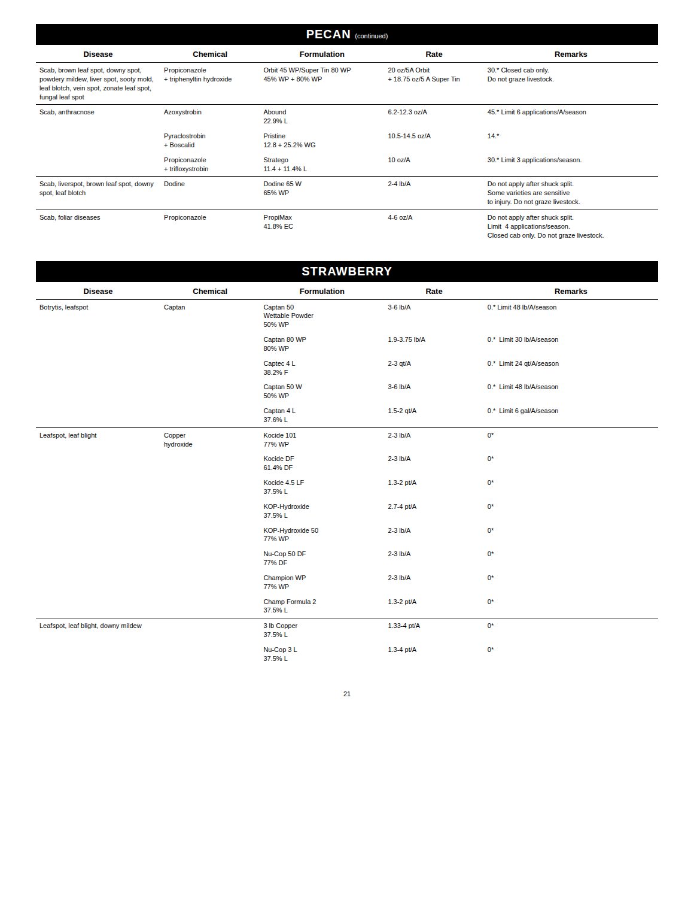PECAN (continued)
| Disease | Chemical | Formulation | Rate | Remarks |
| --- | --- | --- | --- | --- |
| Scab, brown leaf spot, downy spot, powdery mildew, liver spot, sooty mold, leaf blotch, vein spot, zonate leaf spot, fungal leaf spot | P ropiconazole + triphenyltin hydroxide | Orbit 45 WP/Super Tin 80 WP 45% WP + 80% WP | 20 oz/5A Orbit + 18.75 oz/5 A Super Tin | 30.* Closed cab only. Do not graze livestock. |
| Scab, anthracnose | Azoxystrobin | Abound 22.9% L | 6.2-12.3 oz/A | 45.* Limit 6 applications/A/season |
| | Pyraclostrobin + Boscalid | Pristine 12.8 + 25.2% WG | 10.5-14.5 oz/A | 14.* |
| | P ropiconazole + trifloxystrobin | Stratego 11.4 + 11.4% L | 10 oz/A | 30.* Limit 3 applications/season. |
| Scab, liverspot, brown leaf spot, downy spot, leaf blotch | Dodine | Dodine 65 W 65% WP | 2-4 lb/A | Do not apply after shuck split. Some varieties are sensitive to injury. Do not graze livestock. |
| Scab, foliar diseases | P ropiconazole | P ropiMax 41.8% EC | 4-6 oz/A | Do not apply after shuck split. Limit 4 applications/season. Closed cab only. Do not graze livestock. |
STRAWBERRY
| Disease | Chemical | Formulation | Rate | Remarks |
| --- | --- | --- | --- | --- |
| Botrytis, leafspot | Captan | Captan 50 Wettable Powder 50% WP | 3-6 lb/A | 0.* Limit 48 lb/A/season |
| | | Captan 80 WP 80% WP | 1.9-3.75 lb/A | 0.* Limit 30 lb/A/season |
| | | Captec 4 L 38.2% F | 2-3 qt/A | 0.* Limit 24 qt/A/season |
| | | Captan 50 W 50% WP | 3-6 lb/A | 0.* Limit 48 lb/A/season |
| | | Captan 4 L 37.6% L | 1.5-2 qt/A | 0.* Limit 6 gal/A/season |
| Leafspot, leaf blight | Copper hydroxide | Kocide 101 77% WP | 2-3 lb/A | 0* |
| | | Kocide DF 61.4% DF | 2-3 lb/A | 0* |
| | | Kocide 4.5 LF 37.5% L | 1.3-2 pt/A | 0* |
| | | KOP-Hydroxide 37.5% L | 2.7-4 pt/A | 0* |
| | | KOP-Hydroxide 50 77% WP | 2-3 lb/A | 0* |
| | | Nu-Cop 50 DF 77% DF | 2-3 lb/A | 0* |
| | | Champion WP 77% WP | 2-3 lb/A | 0* |
| | | Champ Formula 2 37.5% L | 1.3-2 pt/A | 0* |
| Leafspot, leaf blight, downy mildew | | 3 lb Copper 37.5% L | 1.33-4 pt/A | 0* |
| | | Nu-Cop 3 L 37.5% L | 1.3-4 pt/A | 0* |
21